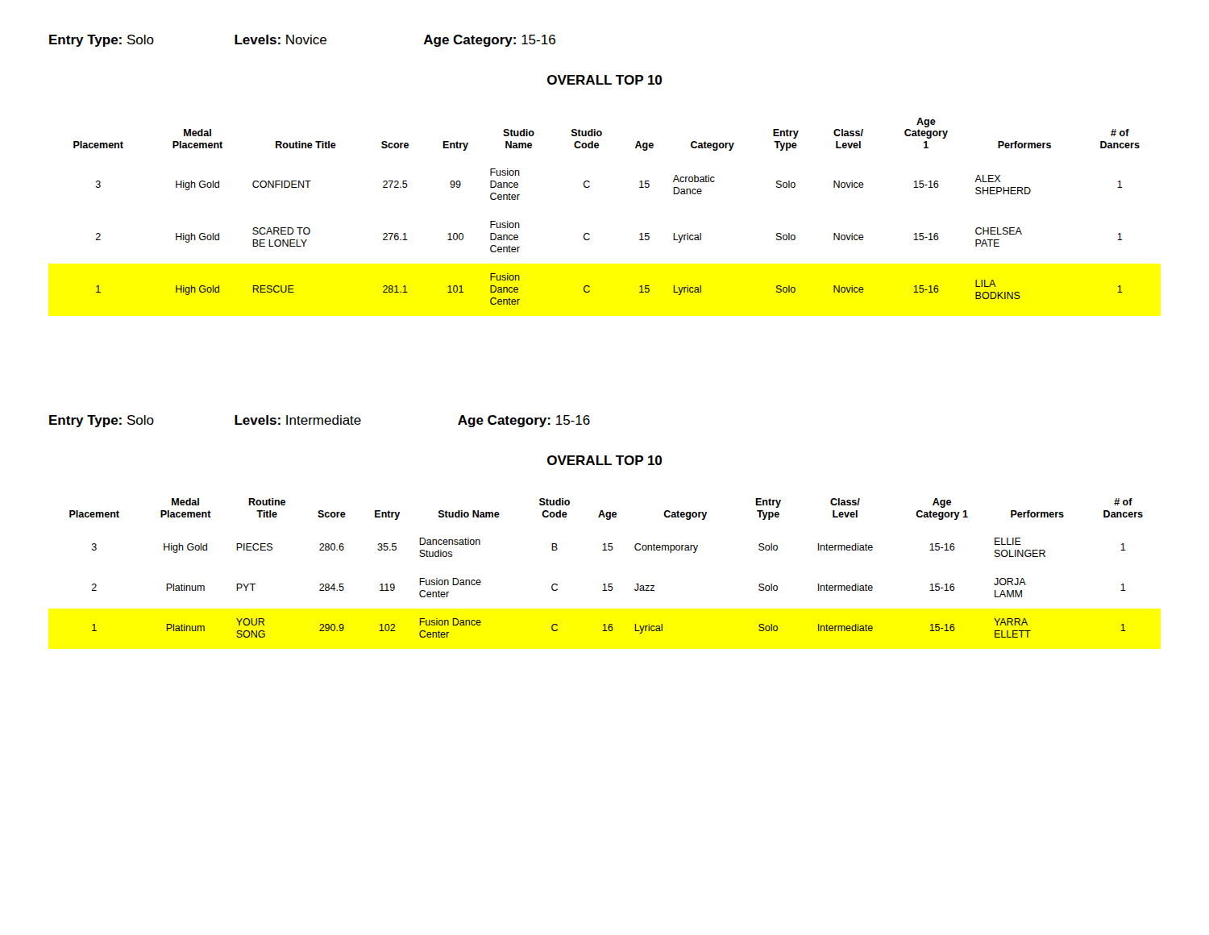Entry Type: Solo Levels: Novice Age Category: 15-16
OVERALL TOP 10
| Placement | Medal Placement | Routine Title | Score | Entry | Studio Name | Studio Code | Age | Category | Entry Type | Class/ Level | Age Category 1 | Performers | # of Dancers |
| --- | --- | --- | --- | --- | --- | --- | --- | --- | --- | --- | --- | --- | --- |
| 3 | High Gold | CONFIDENT | 272.5 | 99 | Fusion Dance Center | C | 15 | Acrobatic Dance | Solo | Novice | 15-16 | ALEX SHEPHERD | 1 |
| 2 | High Gold | SCARED TO BE LONELY | 276.1 | 100 | Fusion Dance Center | C | 15 | Lyrical | Solo | Novice | 15-16 | CHELSEA PATE | 1 |
| 1 | High Gold | RESCUE | 281.1 | 101 | Fusion Dance Center | C | 15 | Lyrical | Solo | Novice | 15-16 | LILA BODKINS | 1 |
Entry Type: Solo Levels: Intermediate Age Category: 15-16
OVERALL TOP 10
| Placement | Medal Placement | Routine Title | Score | Entry | Studio Name | Studio Code | Age | Category | Entry Type | Class/ Level | Age Category 1 | Performers | # of Dancers |
| --- | --- | --- | --- | --- | --- | --- | --- | --- | --- | --- | --- | --- | --- |
| 3 | High Gold | PIECES | 280.6 | 35.5 | Dancensation Studios | B | 15 | Contemporary | Solo | Intermediate | 15-16 | ELLIE SOLINGER | 1 |
| 2 | Platinum | PYT | 284.5 | 119 | Fusion Dance Center | C | 15 | Jazz | Solo | Intermediate | 15-16 | JORJA LAMM | 1 |
| 1 | Platinum | YOUR SONG | 290.9 | 102 | Fusion Dance Center | C | 16 | Lyrical | Solo | Intermediate | 15-16 | YARRA ELLETT | 1 |